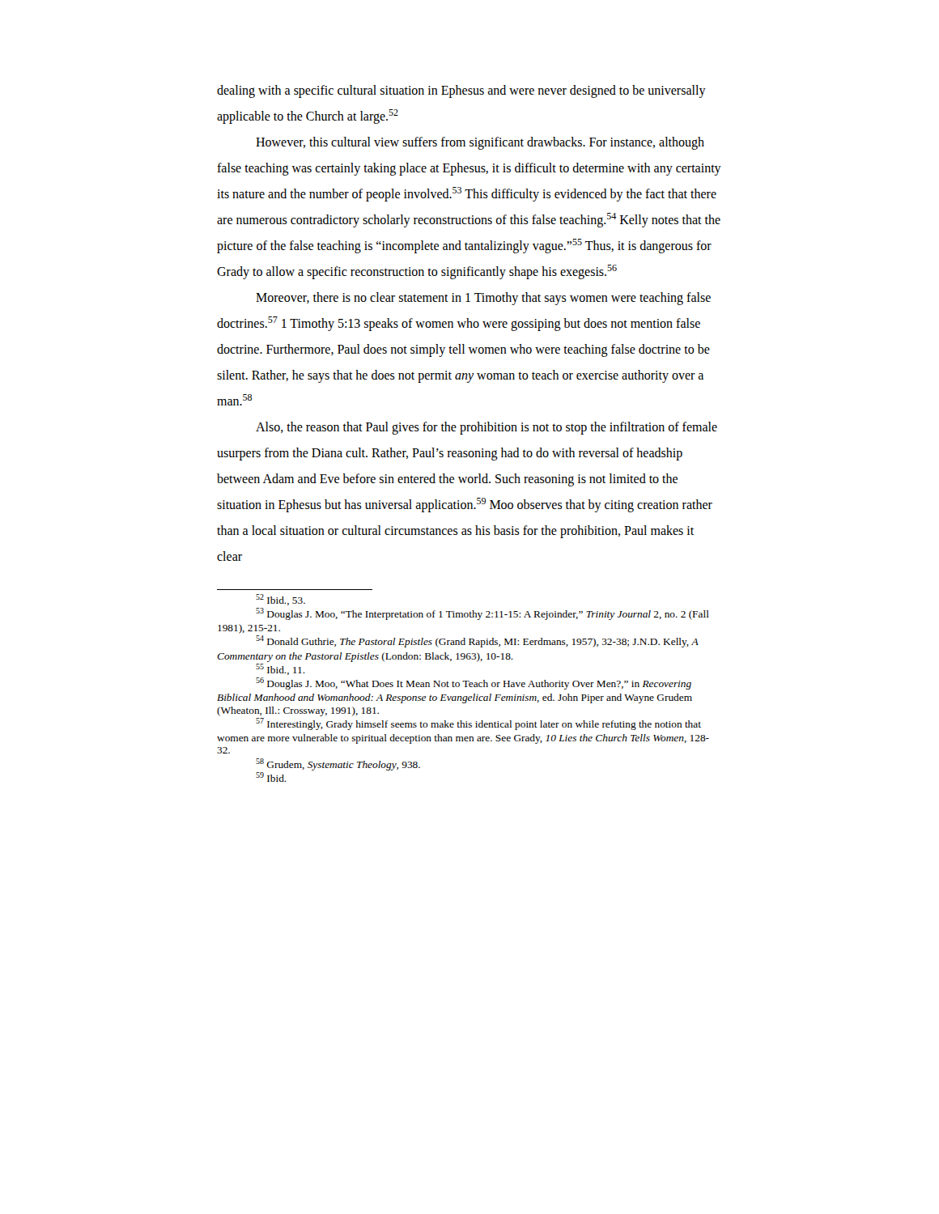dealing with a specific cultural situation in Ephesus and were never designed to be universally applicable to the Church at large.52
However, this cultural view suffers from significant drawbacks. For instance, although false teaching was certainly taking place at Ephesus, it is difficult to determine with any certainty its nature and the number of people involved.53 This difficulty is evidenced by the fact that there are numerous contradictory scholarly reconstructions of this false teaching.54 Kelly notes that the picture of the false teaching is “incomplete and tantalizingly vague.”55 Thus, it is dangerous for Grady to allow a specific reconstruction to significantly shape his exegesis.56
Moreover, there is no clear statement in 1 Timothy that says women were teaching false doctrines.57 1 Timothy 5:13 speaks of women who were gossiping but does not mention false doctrine. Furthermore, Paul does not simply tell women who were teaching false doctrine to be silent. Rather, he says that he does not permit any woman to teach or exercise authority over a man.58
Also, the reason that Paul gives for the prohibition is not to stop the infiltration of female usurpers from the Diana cult. Rather, Paul’s reasoning had to do with reversal of headship between Adam and Eve before sin entered the world. Such reasoning is not limited to the situation in Ephesus but has universal application.59 Moo observes that by citing creation rather than a local situation or cultural circumstances as his basis for the prohibition, Paul makes it clear
52 Ibid., 53.
53 Douglas J. Moo, “The Interpretation of 1 Timothy 2:11-15: A Rejoinder,” Trinity Journal 2, no. 2 (Fall
1981), 215-21.
54 Donald Guthrie, The Pastoral Epistles (Grand Rapids, MI: Eerdmans, 1957), 32-38; J.N.D. Kelly, A
Commentary on the Pastoral Epistles (London: Black, 1963), 10-18.
55 Ibid., 11.
56 Douglas J. Moo, “What Does It Mean Not to Teach or Have Authority Over Men?,” in Recovering
Biblical Manhood and Womanhood: A Response to Evangelical Feminism, ed. John Piper and Wayne Grudem (Wheaton, Ill.: Crossway, 1991), 181.
57 Interestingly, Grady himself seems to make this identical point later on while refuting the notion that
women are more vulnerable to spiritual deception than men are. See Grady, 10 Lies the Church Tells Women, 128-32.
58 Grudem, Systematic Theology, 938.
59 Ibid.